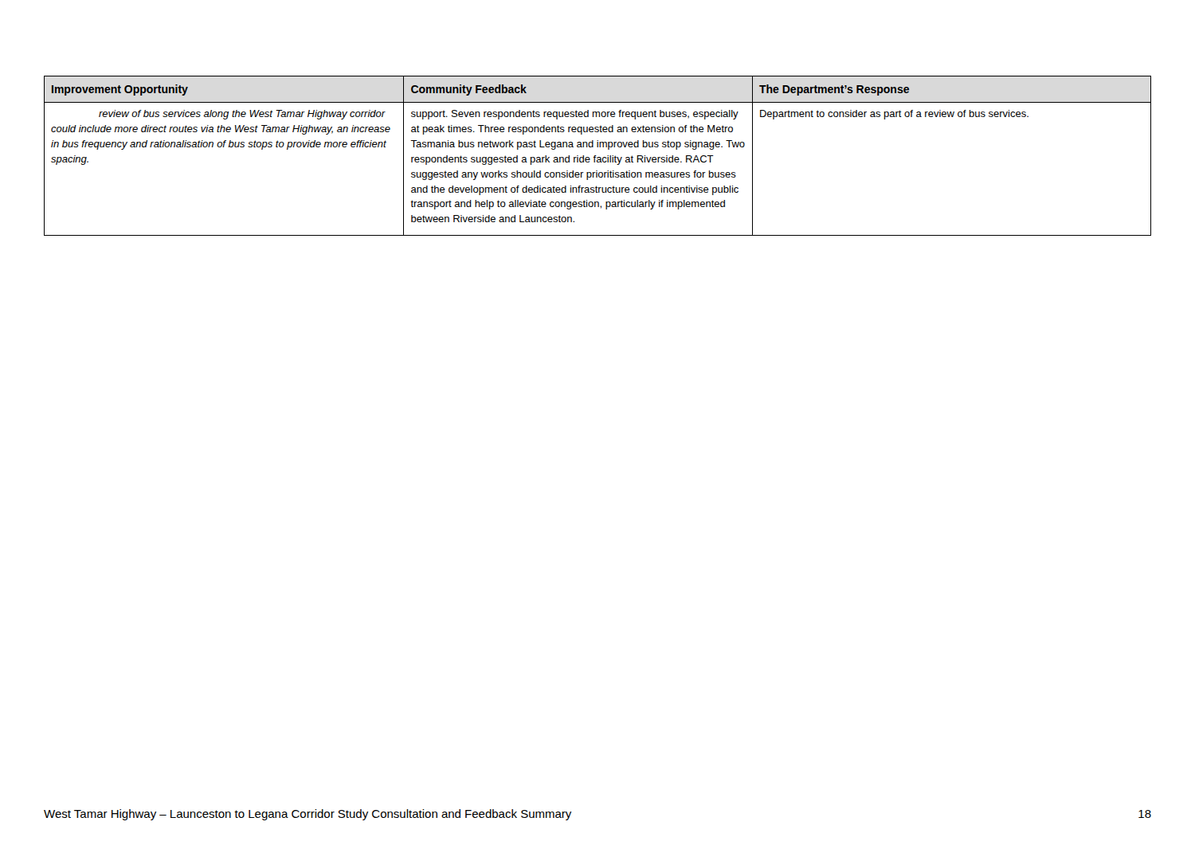| Improvement Opportunity | Community Feedback | The Department’s Response |
| --- | --- | --- |
| review of bus services along the West Tamar Highway corridor could include more direct routes via the West Tamar Highway, an increase in bus frequency and rationalisation of bus stops to provide more efficient spacing. | support. Seven respondents requested more frequent buses, especially at peak times. Three respondents requested an extension of the Metro Tasmania bus network past Legana and improved bus stop signage. Two respondents suggested a park and ride facility at Riverside. RACT suggested any works should consider prioritisation measures for buses and the development of dedicated infrastructure could incentivise public transport and help to alleviate congestion, particularly if implemented between Riverside and Launceston. | Department to consider as part of a review of bus services. |
West Tamar Highway – Launceston to Legana Corridor Study Consultation and Feedback Summary 18